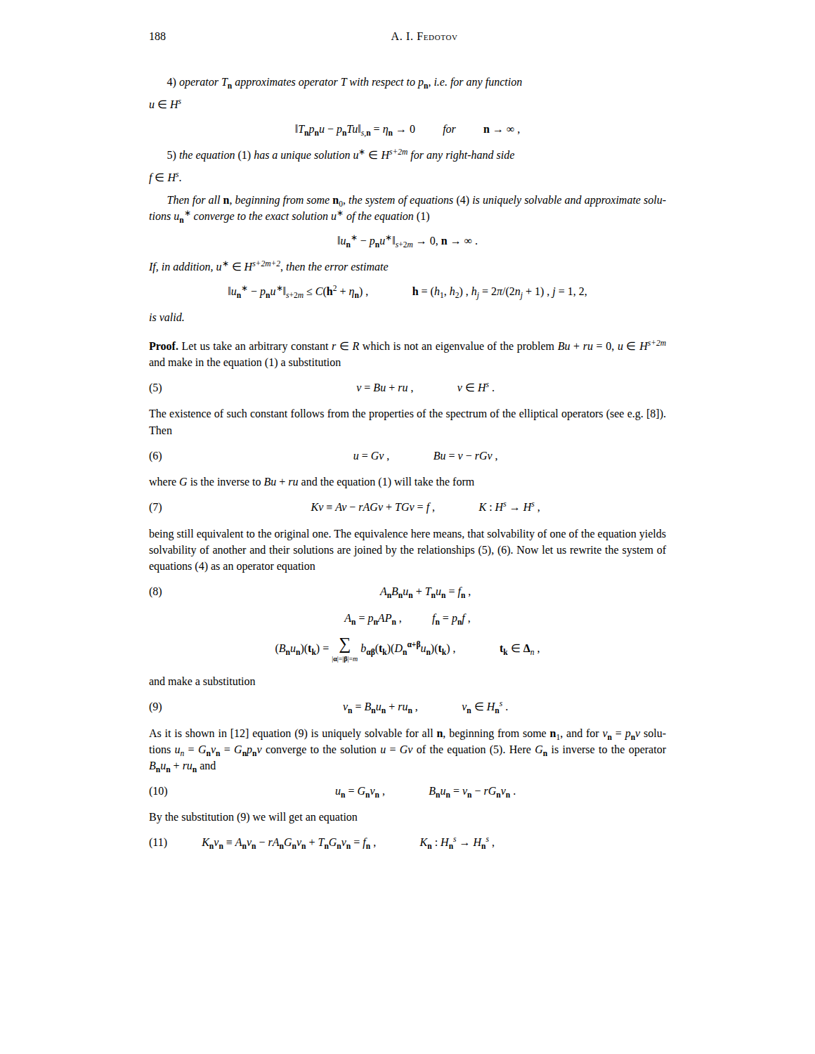188 A. I. Fedotov
4) operator Tn approximates operator T with respect to pn, i.e. for any function
u ∈ Hs
‖Tnpnu − pnTu‖s,n = ηn → 0 for n → ∞ ,
5) the equation (1) has a unique solution u∗ ∈ Hs+2m for any right-hand side
f ∈ Hs.
Then for all n, beginning from some n0, the system of equations (4) is uniquely solvable and approximate solutions un∗ converge to the exact solution u∗ of the equation (1)
‖un∗ − pnu∗‖s+2m → 0, n → ∞ .
If, in addition, u∗ ∈ Hs+2m+2, then the error estimate
‖un∗ − pnu∗‖s+2m ≤ C(h2 + ηn) , h = (h1, h2) , hj = 2π/(2nj + 1) , j = 1, 2,
is valid.
Proof. Let us take an arbitrary constant r ∈ R which is not an eigenvalue of the problem Bu + ru = 0, u ∈ Hs+2m and make in the equation (1) a substitution
(5) v = Bu + ru , v ∈ Hs .
The existence of such constant follows from the properties of the spectrum of the elliptical operators (see e.g. [8]). Then
(6) u = Gv , Bu = v − rGv ,
where G is the inverse to Bu + ru and the equation (1) will take the form
(7) Kv ≡ Av − rAGv + TGv = f , K : Hs → Hs ,
being still equivalent to the original one. The equivalence here means, that solvability of one of the equation yields solvability of another and their solutions are joined by the relationships (5), (6). Now let us rewrite the system of equations (4) as an operator equation
(8) AnBnun + Tnun = fn ,
An = pnAPn , fn = pnf ,
(Bnun)(tk) = ∑
|α|=|β|=m bαβ(tk)(Dnα+βun)(tk) , tk ∈ Δn ,
and make a substitution
(9) vn = Bnun + run , vn ∈ Hns .
As it is shown in [12] equation (9) is uniquely solvable for all n, beginning from some n1, and for vn = pnv solutions un = Gnvn = Gnpnv converge to the solution u = Gv of the equation (5). Here Gn is inverse to the operator Bnun + run and
(10) un = Gnvn , Bnun = vn − rGnvn .
By the substitution (9) we will get an equation
(11) Knvn ≡ Anvn − rAnGnvn + TnGnvn = fn , Kn : Hns → Hns ,